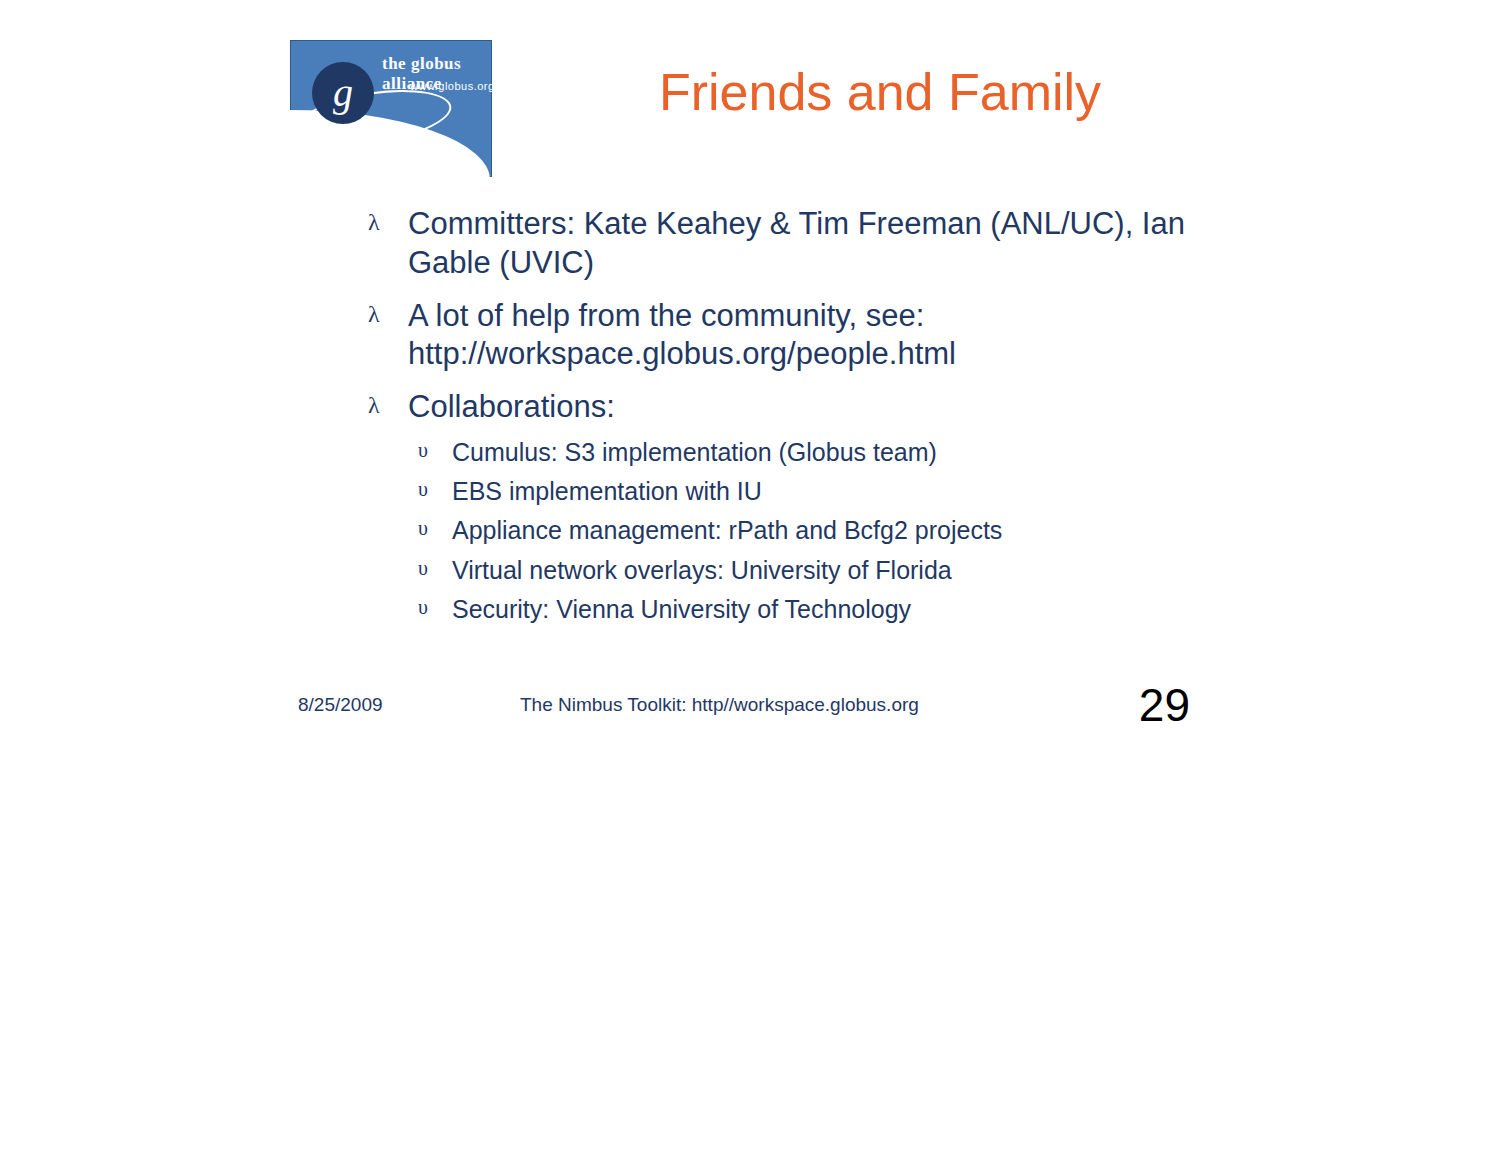the globus alliance
www.globus.org
g
Friends and Family
λ Committers: Kate Keahey & Tim Freeman (ANL/UC), Ian Gable (UVIC)
λ A lot of help from the community, see: http://workspace.globus.org/people.html
λ Collaborations:
υ Cumulus: S3 implementation (Globus team)
υ EBS implementation with IU
υ Appliance management: rPath and Bcfg2 projects
υ Virtual network overlays: University of Florida
υ Security: Vienna University of Technology
8/25/2009
The Nimbus Toolkit: http//workspace.globus.org
29